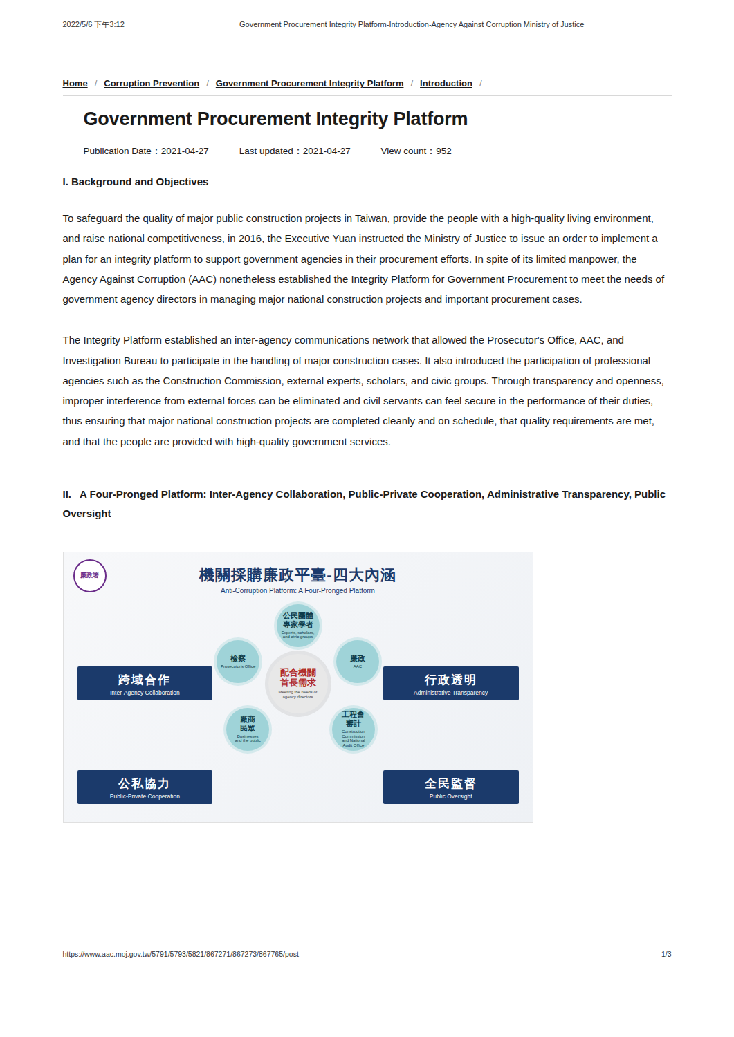2022/5/6 下午3:12
Government Procurement Integrity Platform-Introduction-Agency Against Corruption Ministry of Justice
Home/Corruption Prevention/Government Procurement Integrity Platform/Introduction/
Government Procurement Integrity Platform
Publication Date：2021-04-27 Last updated：2021-04-27 View count：952
I. Background and Objectives
To safeguard the quality of major public construction projects in Taiwan, provide the people with a high-quality living environment, and raise national competitiveness, in 2016, the Executive Yuan instructed the Ministry of Justice to issue an order to implement a plan for an integrity platform to support government agencies in their procurement efforts. In spite of its limited manpower, the Agency Against Corruption (AAC) nonetheless established the Integrity Platform for Government Procurement to meet the needs of government agency directors in managing major national construction projects and important procurement cases.
The Integrity Platform established an inter-agency communications network that allowed the Prosecutor's Office, AAC, and Investigation Bureau to participate in the handling of major construction cases. It also introduced the participation of professional agencies such as the Construction Commission, external experts, scholars, and civic groups. Through transparency and openness, improper interference from external forces can be eliminated and civil servants can feel secure in the performance of their duties, thus ensuring that major national construction projects are completed cleanly and on schedule, that quality requirements are met, and that the people are provided with high-quality government services.
II. A Four-Pronged Platform: Inter-Agency Collaboration, Public-Private Cooperation, Administrative Transparency, Public Oversight
廉政署
機關採購廉政平臺-四大內涵
Anti-Corruption Platform: A Four-Pronged Platform
跨域合作
Inter-Agency Collaboration
公民團體
專家學者Experts, scholars,
and civic groups
檢察Prosecutor's Office
廉政AAC
配合機關
首長需求Meeting the needs of
agency directors
廠商
民眾Businesses
and the public
工程會
審計Construction
Commission
and National
Audit Office
行政透明
Administrative Transparency
公私協力
Public-Private Cooperation
全民監督
Public Oversight
https://www.aac.moj.gov.tw/5791/5793/5821/867271/867273/867765/post 1/3